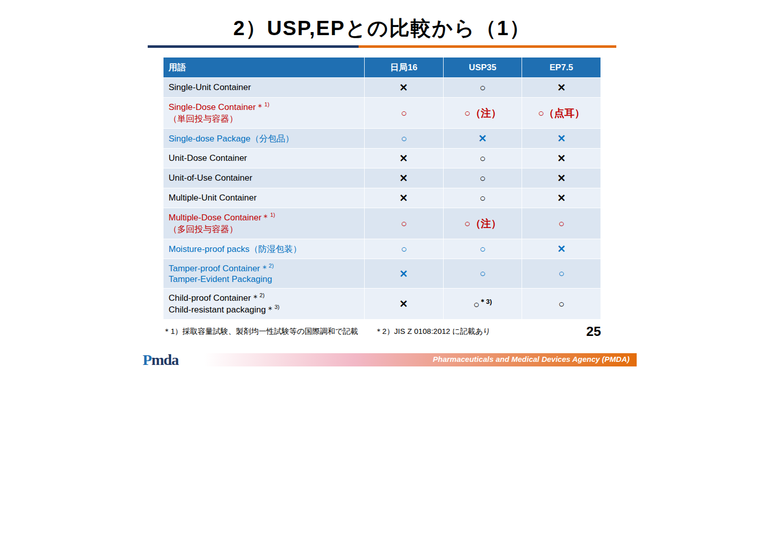2）USP,EPとの比較から（1）
| 用語 | 日局16 | USP35 | EP7.5 |
| --- | --- | --- | --- |
| Single-Unit Container | ✕ | ○ | ✕ |
| Single-Dose Container＊ 1) （単回投与容器） | ○ | ○（注） | ○（点耳） |
| Single-dose Package（分包品） | ○ | ✕ | ✕ |
| Unit-Dose Container | ✕ | ○ | ✕ |
| Unit-of-Use Container | ✕ | ○ | ✕ |
| Multiple-Unit Container | ✕ | ○ | ✕ |
| Multiple-Dose Container＊ 1) （多回投与容器） | ○ | ○（注） | ○ |
| Moisture-proof packs（防湿包装） | ○ | ○ | ✕ |
| Tamper-proof Container＊ 2) Tamper-Evident Packaging | ✕ | ○ | ○ |
| Child-proof Container＊ 2) Child-resistant packaging＊ 3) | ✕ | ○ ＊3) | ○ |
＊1）採取容量試験、製剤均一性試験等の国際調和で記載 ＊2）JIS Z 0108:2012 に記載あり 25
Pharmaceuticals and Medical Devices Agency (PMDA)
Pmda